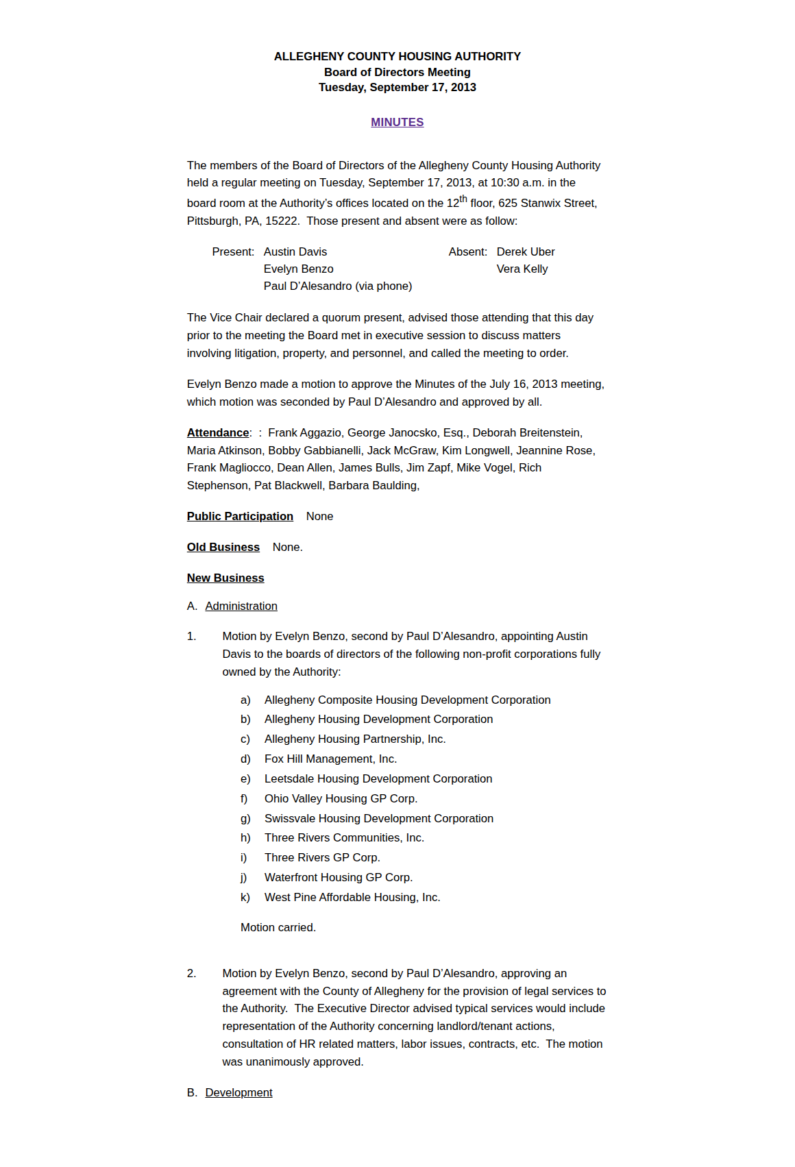ALLEGHENY COUNTY HOUSING AUTHORITY Board of Directors Meeting Tuesday, September 17, 2013
MINUTES
The members of the Board of Directors of the Allegheny County Housing Authority held a regular meeting on Tuesday, September 17, 2013, at 10:30 a.m. in the board room at the Authority’s offices located on the 12th floor, 625 Stanwix Street, Pittsburgh, PA, 15222. Those present and absent were as follow:
| Present : | Austin Davis | Absent: | Derek Uber |
| | Evelyn Benzo | | Vera Kelly |
| | Paul D’Alesandro (via phone) | | |
The Vice Chair declared a quorum present, advised those attending that this day prior to the meeting the Board met in executive session to discuss matters involving litigation, property, and personnel, and called the meeting to order.
Evelyn Benzo made a motion to approve the Minutes of the July 16, 2013 meeting, which motion was seconded by Paul D’Alesandro and approved by all.
Attendance: : Frank Aggazio, George Janocsko, Esq., Deborah Breitenstein, Maria Atkinson, Bobby Gabbianelli, Jack McGraw, Kim Longwell, Jeannine Rose, Frank Magliocco, Dean Allen, James Bulls, Jim Zapf, Mike Vogel, Rich Stephenson, Pat Blackwell, Barbara Baulding,
Public Participation None
Old Business None.
New Business
A. Administration
1.
Motion by Evelyn Benzo, second by Paul D’Alesandro, appointing Austin Davis to the boards of directors of the following non-profit corporations fully owned by the Authority:
a) Allegheny Composite Housing Development Corporation
b) Allegheny Housing Development Corporation
c) Allegheny Housing Partnership, Inc.
d) Fox Hill Management, Inc.
e) Leetsdale Housing Development Corporation
f) Ohio Valley Housing GP Corp.
g) Swissvale Housing Development Corporation
h) Three Rivers Communities, Inc.
i) Three Rivers GP Corp.
j) Waterfront Housing GP Corp.
k) West Pine Affordable Housing, Inc.
Motion carried.
2.
Motion by Evelyn Benzo, second by Paul D’Alesandro, approving an agreement with the County of Allegheny for the provision of legal services to the Authority. The Executive Director advised typical services would include representation of the Authority concerning landlord/tenant actions, consultation of HR related matters, labor issues, contracts, etc. The motion was unanimously approved.
B. Development